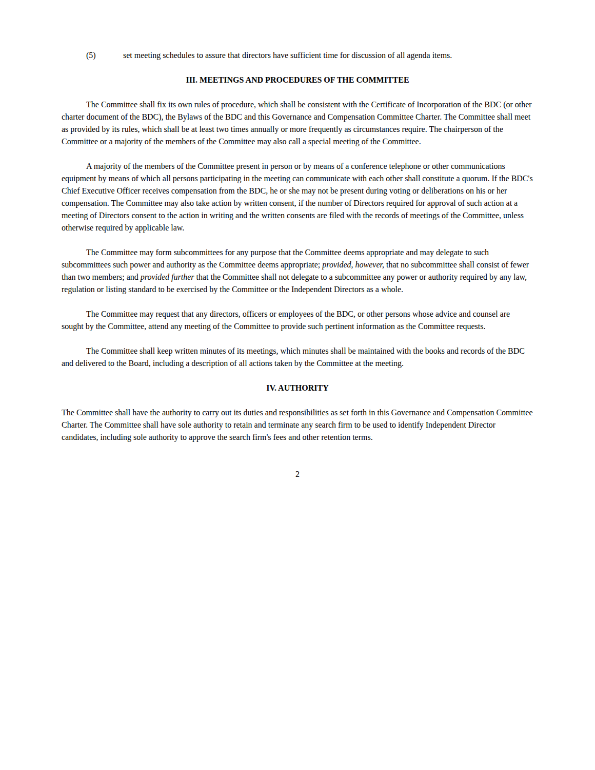(5)
set meeting schedules to assure that directors have sufficient time for discussion of all agenda items.
III. MEETINGS AND PROCEDURES OF THE COMMITTEE
The Committee shall fix its own rules of procedure, which shall be consistent with the Certificate of Incorporation of the BDC (or other charter document of the BDC), the Bylaws of the BDC and this Governance and Compensation Committee Charter. The Committee shall meet as provided by its rules, which shall be at least two times annually or more frequently as circumstances require. The chairperson of the Committee or a majority of the members of the Committee may also call a special meeting of the Committee.
A majority of the members of the Committee present in person or by means of a conference telephone or other communications equipment by means of which all persons participating in the meeting can communicate with each other shall constitute a quorum. If the BDC's Chief Executive Officer receives compensation from the BDC, he or she may not be present during voting or deliberations on his or her compensation. The Committee may also take action by written consent, if the number of Directors required for approval of such action at a meeting of Directors consent to the action in writing and the written consents are filed with the records of meetings of the Committee, unless otherwise required by applicable law.
The Committee may form subcommittees for any purpose that the Committee deems appropriate and may delegate to such subcommittees such power and authority as the Committee deems appropriate; provided, however, that no subcommittee shall consist of fewer than two members; and provided further that the Committee shall not delegate to a subcommittee any power or authority required by any law, regulation or listing standard to be exercised by the Committee or the Independent Directors as a whole.
The Committee may request that any directors, officers or employees of the BDC, or other persons whose advice and counsel are sought by the Committee, attend any meeting of the Committee to provide such pertinent information as the Committee requests.
The Committee shall keep written minutes of its meetings, which minutes shall be maintained with the books and records of the BDC and delivered to the Board, including a description of all actions taken by the Committee at the meeting.
IV. AUTHORITY
The Committee shall have the authority to carry out its duties and responsibilities as set forth in this Governance and Compensation Committee Charter. The Committee shall have sole authority to retain and terminate any search firm to be used to identify Independent Director candidates, including sole authority to approve the search firm's fees and other retention terms.
2